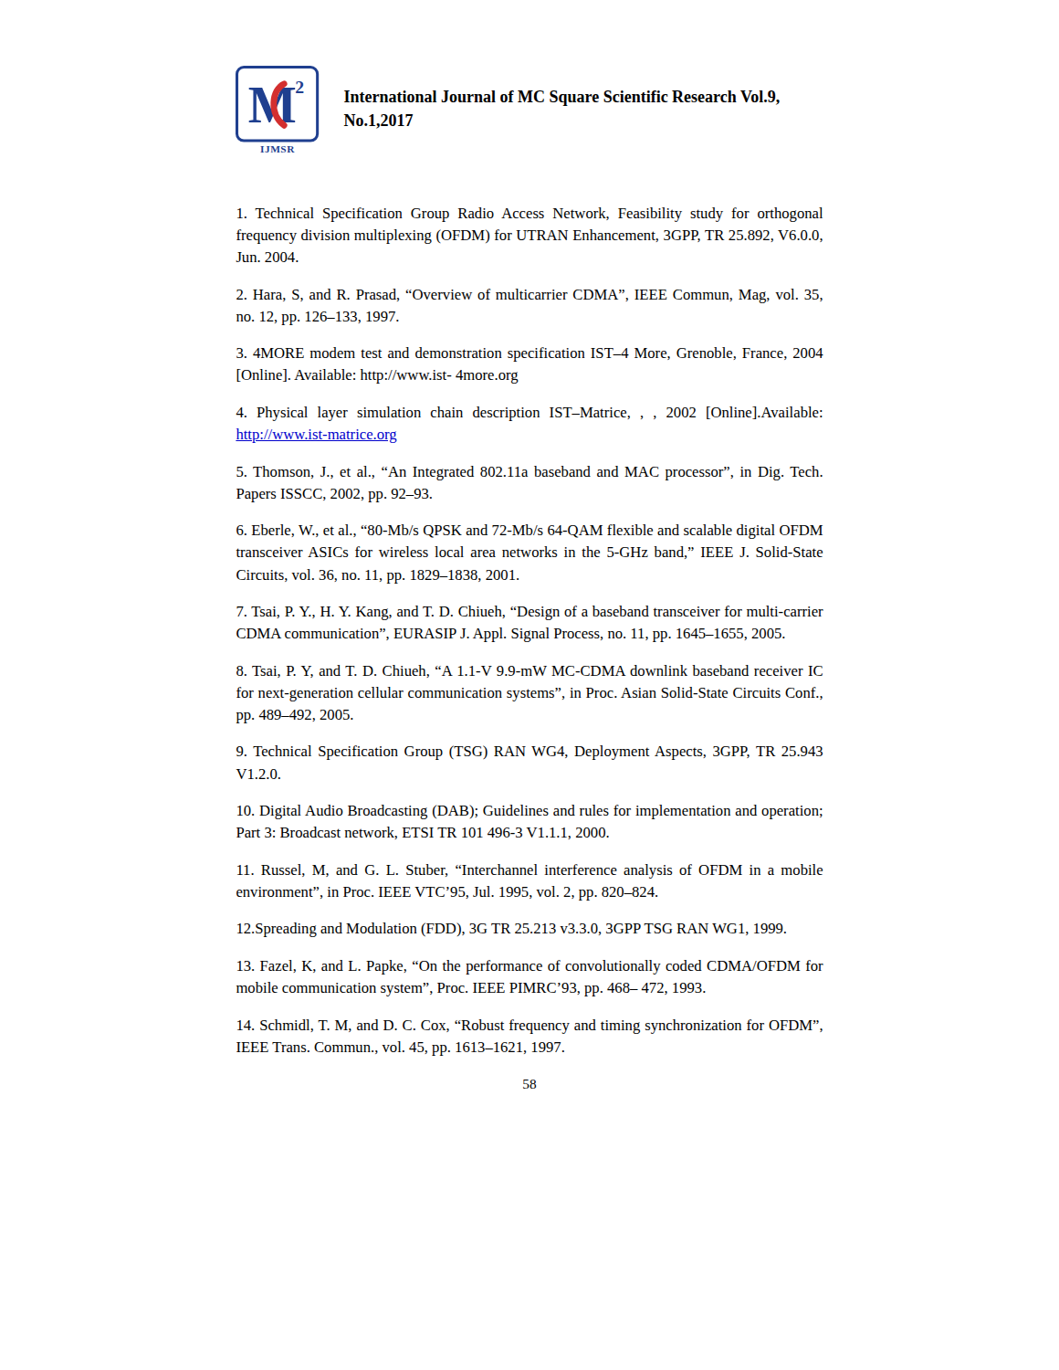M 2
IJMSR
International Journal of MC Square Scientific Research Vol.9, No.1,2017
1. Technical Specification Group Radio Access Network, Feasibility study for orthogonal frequency division multiplexing (OFDM) for UTRAN Enhancement, 3GPP, TR 25.892, V6.0.0, Jun. 2004.
2. Hara, S, and R. Prasad, “Overview of multicarrier CDMA”, IEEE Commun, Mag, vol. 35, no. 12, pp. 126–133, 1997.
3. 4MORE modem test and demonstration specification IST–4 More, Grenoble, France, 2004 [Online]. Available: http://www.ist- 4more.org
4. Physical layer simulation chain description IST–Matrice, , , 2002 [Online].Available: http://www.ist-matrice.org
5. Thomson, J., et al., “An Integrated 802.11a baseband and MAC processor”, in Dig. Tech. Papers ISSCC, 2002, pp. 92–93.
6. Eberle, W., et al., “80-Mb/s QPSK and 72-Mb/s 64-QAM flexible and scalable digital OFDM transceiver ASICs for wireless local area networks in the 5-GHz band,” IEEE J. Solid-State Circuits, vol. 36, no. 11, pp. 1829–1838, 2001.
7. Tsai, P. Y., H. Y. Kang, and T. D. Chiueh, “Design of a baseband transceiver for multi-carrier CDMA communication”, EURASIP J. Appl. Signal Process, no. 11, pp. 1645–1655, 2005.
8. Tsai, P. Y, and T. D. Chiueh, “A 1.1-V 9.9-mW MC-CDMA downlink baseband receiver IC for next-generation cellular communication systems”, in Proc. Asian Solid-State Circuits Conf., pp. 489–492, 2005.
9. Technical Specification Group (TSG) RAN WG4, Deployment Aspects, 3GPP, TR 25.943 V1.2.0.
10. Digital Audio Broadcasting (DAB); Guidelines and rules for implementation and operation; Part 3: Broadcast network, ETSI TR 101 496-3 V1.1.1, 2000.
11. Russel, M, and G. L. Stuber, “Interchannel interference analysis of OFDM in a mobile environment”, in Proc. IEEE VTC’95, Jul. 1995, vol. 2, pp. 820–824.
12.Spreading and Modulation (FDD), 3G TR 25.213 v3.3.0, 3GPP TSG RAN WG1, 1999.
13. Fazel, K, and L. Papke, “On the performance of convolutionally coded CDMA/OFDM for mobile communication system”, Proc. IEEE PIMRC’93, pp. 468– 472, 1993.
14. Schmidl, T. M, and D. C. Cox, “Robust frequency and timing synchronization for OFDM”, IEEE Trans. Commun., vol. 45, pp. 1613–1621, 1997.
58